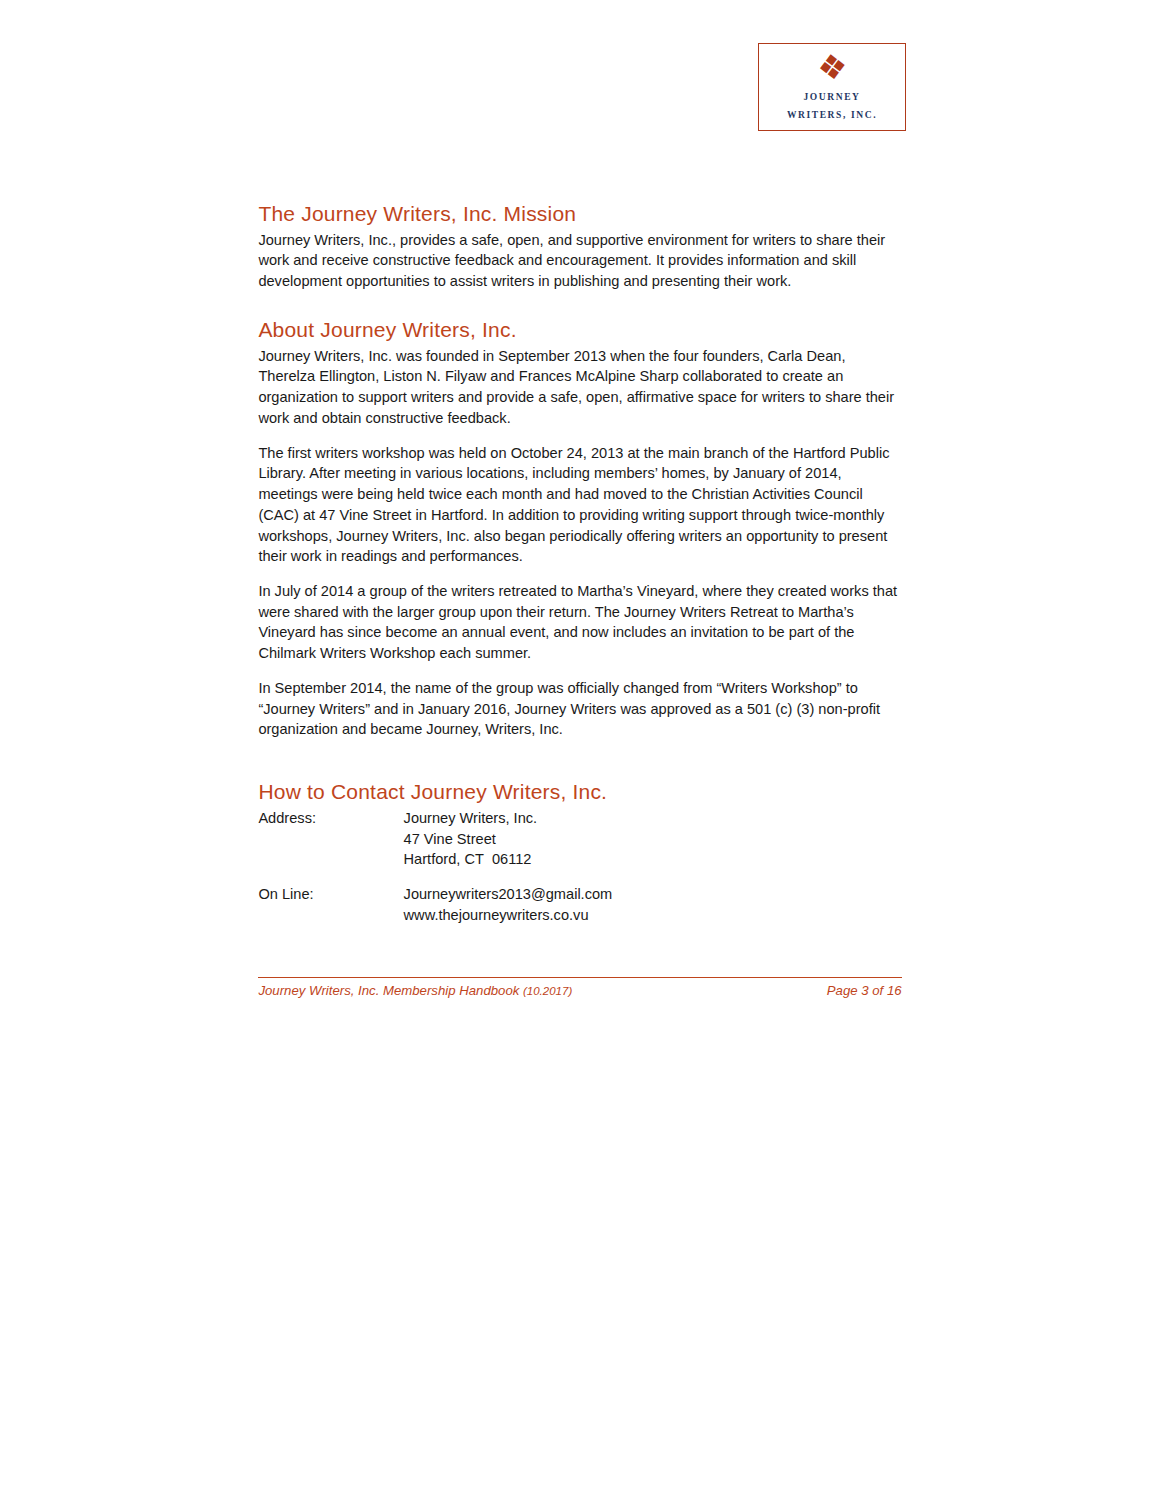❖ JOURNEY
WRITERS, INC.
The Journey Writers, Inc. Mission
Journey Writers, Inc., provides a safe, open, and supportive environment for writers to share their work and receive constructive feedback and encouragement. It provides information and skill development opportunities to assist writers in publishing and presenting their work.
About Journey Writers, Inc.
Journey Writers, Inc. was founded in September 2013 when the four founders, Carla Dean, Therelza Ellington, Liston N. Filyaw and Frances McAlpine Sharp collaborated to create an organization to support writers and provide a safe, open, affirmative space for writers to share their work and obtain constructive feedback.
The first writers workshop was held on October 24, 2013 at the main branch of the Hartford Public Library. After meeting in various locations, including members’ homes, by January of 2014, meetings were being held twice each month and had moved to the Christian Activities Council (CAC) at 47 Vine Street in Hartford. In addition to providing writing support through twice-monthly workshops, Journey Writers, Inc. also began periodically offering writers an opportunity to present their work in readings and performances.
In July of 2014 a group of the writers retreated to Martha’s Vineyard, where they created works that were shared with the larger group upon their return. The Journey Writers Retreat to Martha’s Vineyard has since become an annual event, and now includes an invitation to be part of the Chilmark Writers Workshop each summer.
In September 2014, the name of the group was officially changed from “Writers Workshop” to “Journey Writers” and in January 2016, Journey Writers was approved as a 501 (c) (3) non-profit organization and became Journey, Writers, Inc.
How to Contact Journey Writers, Inc.
| Address: | Journey Writers, Inc. |
| | 47 Vine Street |
| | Hartford, CT 06112 |
| On Line: | Journeywriters2013@gmail.com |
| | www.thejourneywriters.co.vu |
Journey Writers, Inc. Membership Handbook (10.2017)
Page 3 of 16